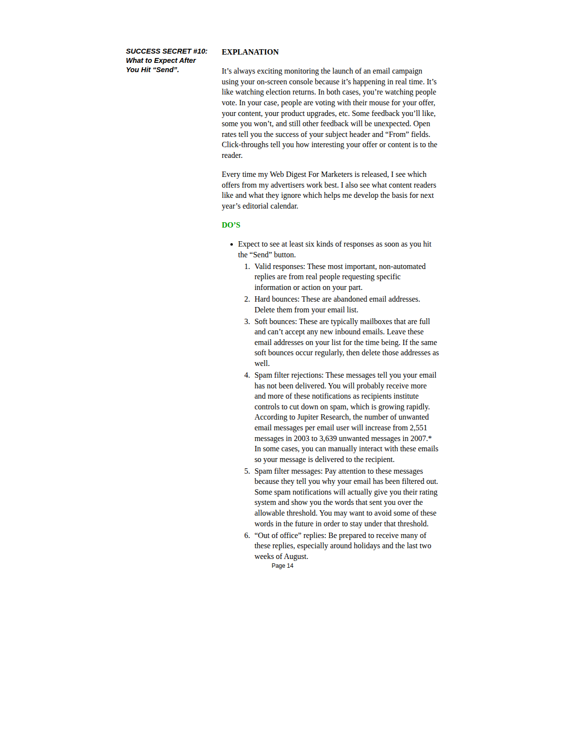SUCCESS SECRET #10:
What to Expect After
You Hit “Send”.
EXPLANATION
It’s always exciting monitoring the launch of an email campaign using your on-screen console because it’s happening in real time. It’s like watching election returns. In both cases, you’re watching people vote. In your case, people are voting with their mouse for your offer, your content, your product upgrades, etc. Some feedback you’ll like, some you won’t, and still other feedback will be unexpected. Open rates tell you the success of your subject header and “From” fields. Click-throughs tell you how interesting your offer or content is to the reader.
Every time my Web Digest For Marketers is released, I see which offers from my advertisers work best. I also see what content readers like and what they ignore which helps me develop the basis for next year’s editorial calendar.
DO’S
Expect to see at least six kinds of responses as soon as you hit the “Send” button.
Valid responses: These most important, non-automated replies are from real people requesting specific information or action on your part.
Hard bounces: These are abandoned email addresses. Delete them from your email list.
Soft bounces: These are typically mailboxes that are full and can’t accept any new inbound emails. Leave these email addresses on your list for the time being. If the same soft bounces occur regularly, then delete those addresses as well.
Spam filter rejections: These messages tell you your email has not been delivered. You will probably receive more and more of these notifications as recipients institute controls to cut down on spam, which is growing rapidly. According to Jupiter Research, the number of unwanted email messages per email user will increase from 2,551 messages in 2003 to 3,639 unwanted messages in 2007.* In some cases, you can manually interact with these emails so your message is delivered to the recipient.
Spam filter messages: Pay attention to these messages because they tell you why your email has been filtered out. Some spam notifications will actually give you their rating system and show you the words that sent you over the allowable threshold. You may want to avoid some of these words in the future in order to stay under that threshold.
“Out of office” replies: Be prepared to receive many of these replies, especially around holidays and the last two weeks of August.
Page 14